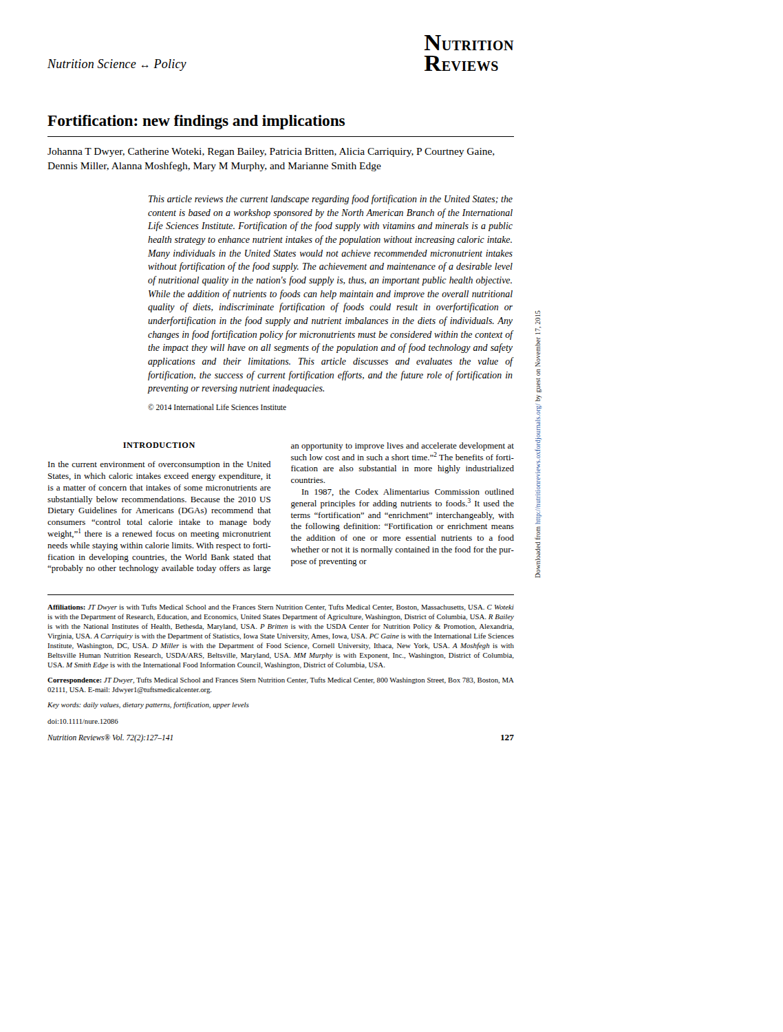Downloaded from http://nutritionreviews.oxfordjournals.org/ by guest on November 17, 2015
Nutrition Reviews
Nutrition Science ↔ Policy
Fortification: new findings and implications
Johanna T Dwyer, Catherine Woteki, Regan Bailey, Patricia Britten, Alicia Carriquiry, P Courtney Gaine, Dennis Miller, Alanna Moshfegh, Mary M Murphy, and Marianne Smith Edge
This article reviews the current landscape regarding food fortification in the United States; the content is based on a workshop sponsored by the North American Branch of the International Life Sciences Institute. Fortification of the food supply with vitamins and minerals is a public health strategy to enhance nutrient intakes of the population without increasing caloric intake. Many individuals in the United States would not achieve recommended micronutrient intakes without fortification of the food supply. The achievement and maintenance of a desirable level of nutritional quality in the nation's food supply is, thus, an important public health objective. While the addition of nutrients to foods can help maintain and improve the overall nutritional quality of diets, indiscriminate fortification of foods could result in overfortification or underfortification in the food supply and nutrient imbalances in the diets of individuals. Any changes in food fortification policy for micronutrients must be considered within the context of the impact they will have on all segments of the population and of food technology and safety applications and their limitations. This article discusses and evaluates the value of fortification, the success of current fortification efforts, and the future role of fortification in preventing or reversing nutrient inadequacies.
© 2014 International Life Sciences Institute
Introduction
In the current environment of overconsumption in the United States, in which caloric intakes exceed energy expenditure, it is a matter of concern that intakes of some micronutrients are substantially below recommendations. Because the 2010 US Dietary Guidelines for Americans (DGAs) recommend that consumers “control total calorie intake to manage body weight,”1 there is a renewed focus on meeting micronutrient needs while staying within calorie limits. With respect to fortification in developing countries, the World Bank stated that “probably no other technology available today offers as large an opportunity to improve lives and accelerate development at such low cost and in such a short time.”2 The benefits of fortification are also substantial in more highly industrialized countries.
In 1987, the Codex Alimentarius Commission outlined general principles for adding nutrients to foods.3 It used the terms “fortification” and “enrichment” interchangeably, with the following definition: “Fortification or enrichment means the addition of one or more essential nutrients to a food whether or not it is normally contained in the food for the purpose of preventing or
Affiliations: JT Dwyer is with Tufts Medical School and the Frances Stern Nutrition Center, Tufts Medical Center, Boston, Massachusetts, USA. C Woteki is with the Department of Research, Education, and Economics, United States Department of Agriculture, Washington, District of Columbia, USA. R Bailey is with the National Institutes of Health, Bethesda, Maryland, USA. P Britten is with the USDA Center for Nutrition Policy & Promotion, Alexandria, Virginia, USA. A Carriquiry is with the Department of Statistics, Iowa State University, Ames, Iowa, USA. PC Gaine is with the International Life Sciences Institute, Washington, DC, USA. D Miller is with the Department of Food Science, Cornell University, Ithaca, New York, USA. A Moshfegh is with Beltsville Human Nutrition Research, USDA/ARS, Beltsville, Maryland, USA. MM Murphy is with Exponent, Inc., Washington, District of Columbia, USA. M Smith Edge is with the International Food Information Council, Washington, District of Columbia, USA.
Correspondence: JT Dwyer, Tufts Medical School and Frances Stern Nutrition Center, Tufts Medical Center, 800 Washington Street, Box 783, Boston, MA 02111, USA. E-mail: Jdwyer1@tuftsmedicalcenter.org.
Key words: daily values, dietary patterns, fortification, upper levels
doi:10.1111/nure.12086
Nutrition Reviews® Vol. 72(2):127–141 127